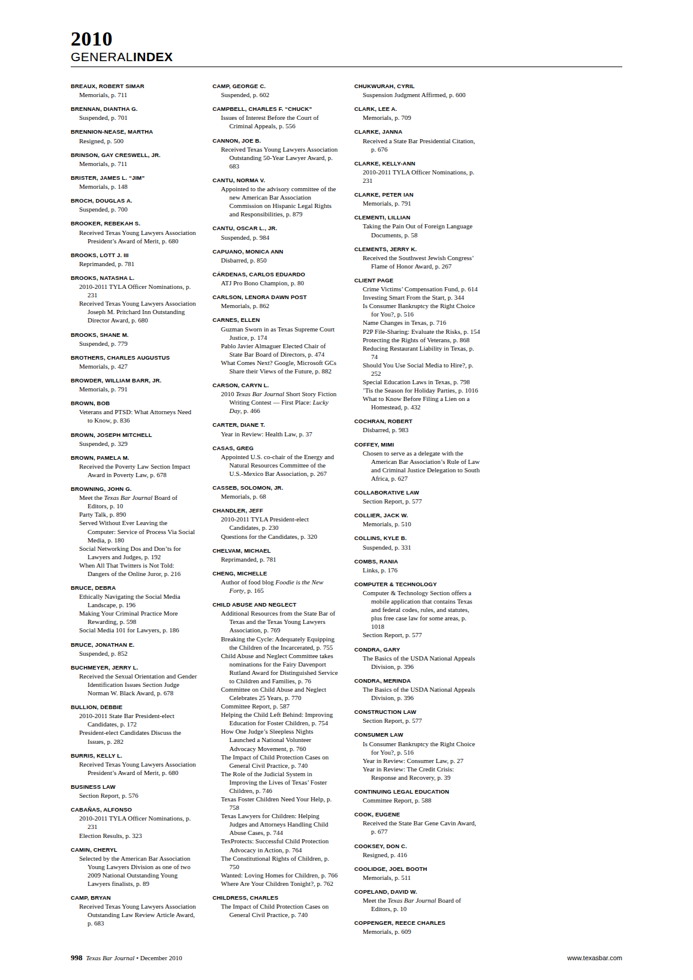2010
GENERALINDEX
Breaux, Robert Simar
Memorials, p. 711
Brennan, Diantha G.
Suspended, p. 701
Brennion-Nease, Martha
Resigned, p. 500
Brinson, Gay Creswell, Jr.
Memorials, p. 711
Brister, James L. “Jim”
Memorials, p. 148
Broch, Douglas A.
Suspended, p. 700
Brooker, Rebekah S.
Received Texas Young Lawyers Association President’s Award of Merit, p. 680
Brooks, Lott J. III
Reprimanded, p. 781
Brooks, Natasha L.
2010-2011 TYLA Officer Nominations, p. 231
Received Texas Young Lawyers Association Joseph M. Pritchard Inn Outstanding Director Award, p. 680
Brooks, Shane M.
Suspended, p. 779
Brothers, Charles Augustus
Memorials, p. 427
Browder, William Barr, Jr.
Memorials, p. 791
Brown, Bob
Veterans and PTSD: What Attorneys Need to Know, p. 836
Brown, Joseph Mitchell
Suspended, p. 329
Brown, Pamela M.
Received the Poverty Law Section Impact Award in Poverty Law, p. 678
Browning, John G.
Meet the Texas Bar Journal Board of Editors, p. 10
Party Talk, p. 890
Served Without Ever Leaving the Computer: Service of Process Via Social Media, p. 180
Social Networking Dos and Don’ts for Lawyers and Judges, p. 192
When All That Twitters is Not Told: Dangers of the Online Juror, p. 216
Bruce, Debra
Ethically Navigating the Social Media Landscape, p. 196
Making Your Criminal Practice More Rewarding, p. 598
Social Media 101 for Lawyers, p. 186
Bruce, Jonathan E.
Suspended, p. 852
Buchmeyer, Jerry L.
Received the Sexual Orientation and Gender Identification Issues Section Judge Norman W. Black Award, p. 678
Bullion, Debbie
2010-2011 State Bar President-elect Candidates, p. 172
President-elect Candidates Discuss the Issues, p. 282
Burris, Kelly L.
Received Texas Young Lawyers Association President’s Award of Merit, p. 680
Business Law
Section Report, p. 576
Cabañas, Alfonso
2010-2011 TYLA Officer Nominations, p. 231
Election Results, p. 323
Camin, Cheryl
Selected by the American Bar Association Young Lawyers Division as one of two 2009 National Outstanding Young Lawyers finalists, p. 89
Camp, Bryan
Received Texas Young Lawyers Association Outstanding Law Review Article Award, p. 683
Camp, George C.
Suspended, p. 602
Campbell, Charles F. “Chuck”
Issues of Interest Before the Court of Criminal Appeals, p. 556
Cannon, Joe B.
Received Texas Young Lawyers Association Outstanding 50-Year Lawyer Award, p. 683
Cantu, Norma V.
Appointed to the advisory committee of the new American Bar Association Commission on Hispanic Legal Rights and Responsibilities, p. 879
Cantu, Oscar L., Jr.
Suspended, p. 984
Capuano, Monica Ann
Disbarred, p. 850
Cárdenas, Carlos Eduardo
ATJ Pro Bono Champion, p. 80
Carlson, Lenora Dawn Post
Memorials, p. 862
Carnes, Ellen
Guzman Sworn in as Texas Supreme Court Justice, p. 174
Pablo Javier Almaguer Elected Chair of State Bar Board of Directors, p. 474
What Comes Next? Google, Microsoft GCs Share their Views of the Future, p. 882
Carson, Caryn L.
2010 Texas Bar Journal Short Story Fiction Writing Contest — First Place: Lucky Day, p. 466
Carter, Diane T.
Year in Review: Health Law, p. 37
Casas, Greg
Appointed U.S. co-chair of the Energy and Natural Resources Committee of the U.S.-Mexico Bar Association, p. 267
Casseb, Solomon, Jr.
Memorials, p. 68
Chandler, Jeff
2010-2011 TYLA President-elect Candidates, p. 230
Questions for the Candidates, p. 320
Chelvam, Michael
Reprimanded, p. 781
Cheng, Michelle
Author of food blog Foodie is the New Forty, p. 165
Child Abuse and Neglect
Additional Resources from the State Bar of Texas and the Texas Young Lawyers Association, p. 769
Breaking the Cycle: Adequately Equipping the Children of the Incarcerated, p. 755
Child Abuse and Neglect Committee takes nominations for the Fairy Davenport Rutland Award for Distinguished Service to Children and Families, p. 76
Committee on Child Abuse and Neglect Celebrates 25 Years, p. 770
Committee Report, p. 587
Helping the Child Left Behind: Improving Education for Foster Children, p. 754
How One Judge’s Sleepless Nights Launched a National Volunteer Advocacy Movement, p. 760
The Impact of Child Protection Cases on General Civil Practice, p. 740
The Role of the Judicial System in Improving the Lives of Texas’ Foster Children, p. 746
Texas Foster Children Need Your Help, p. 758
Texas Lawyers for Children: Helping Judges and Attorneys Handling Child Abuse Cases, p. 744
TexProtects: Successful Child Protection Advocacy in Action, p. 764
The Constitutional Rights of Children, p. 750
Wanted: Loving Homes for Children, p. 766
Where Are Your Children Tonight?, p. 762
Childress, Charles
The Impact of Child Protection Cases on General Civil Practice, p. 740
Chukwurah, Cyril
Suspension Judgment Affirmed, p. 600
Clark, Lee A.
Memorials, p. 709
Clarke, Janna
Received a State Bar Presidential Citation, p. 676
Clarke, Kelly-Ann
2010-2011 TYLA Officer Nominations, p. 231
Clarke, Peter Ian
Memorials, p. 791
Clementi, Lillian
Taking the Pain Out of Foreign Language Documents, p. 58
Clements, Jerry K.
Received the Southwest Jewish Congress’ Flame of Honor Award, p. 267
Client Page
Crime Victims’ Compensation Fund, p. 614
Investing Smart From the Start, p. 344
Is Consumer Bankruptcy the Right Choice for You?, p. 516
Name Changes in Texas, p. 716
P2P File-Sharing: Evaluate the Risks, p. 154
Protecting the Rights of Veterans, p. 868
Reducing Restaurant Liability in Texas, p. 74
Should You Use Social Media to Hire?, p. 252
Special Education Laws in Texas, p. 798
’Tis the Season for Holiday Parties, p. 1016
What to Know Before Filing a Lien on a Homestead, p. 432
Cochran, Robert
Disbarred, p. 983
Coffey, Mimi
Chosen to serve as a delegate with the American Bar Association’s Rule of Law and Criminal Justice Delegation to South Africa, p. 627
Collaborative Law
Section Report, p. 577
Collier, Jack W.
Memorials, p. 510
Collins, Kyle B.
Suspended, p. 331
Combs, Rania
Links, p. 176
Computer & Technology
Computer & Technology Section offers a mobile application that contains Texas and federal codes, rules, and statutes, plus free case law for some areas, p. 1018
Section Report, p. 577
Condra, Gary
The Basics of the USDA National Appeals Division, p. 396
Condra, Merinda
The Basics of the USDA National Appeals Division, p. 396
Construction Law
Section Report, p. 577
Consumer Law
Is Consumer Bankruptcy the Right Choice for You?, p. 516
Year in Review: Consumer Law, p. 27
Year in Review: The Credit Crisis: Response and Recovery, p. 39
Continuing Legal Education
Committee Report, p. 588
Cook, Eugene
Received the State Bar Gene Cavin Award, p. 677
Cooksey, Don C.
Resigned, p. 416
Coolidge, Joel Booth
Memorials, p. 511
Copeland, David W.
Meet the Texas Bar Journal Board of Editors, p. 10
Coppenger, Reece Charles
Memorials, p. 609
998 Texas Bar Journal • December 2010
www.texasbar.com